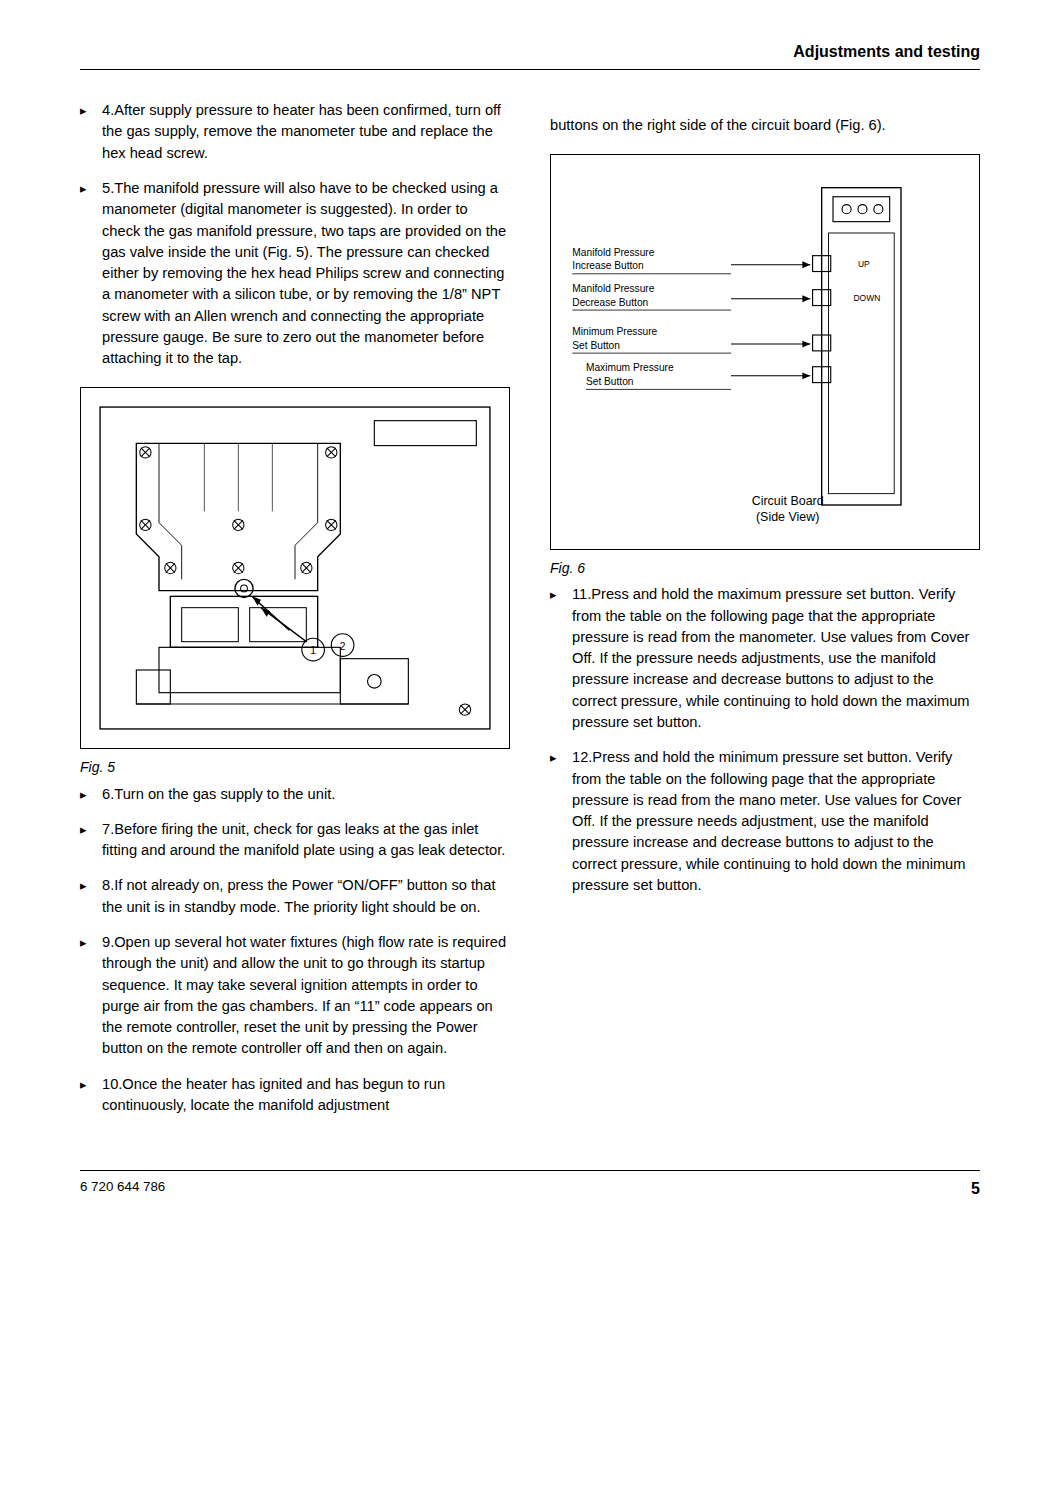Adjustments and testing
4.After supply pressure to heater has been confirmed, turn off the gas supply, remove the manometer tube and replace the hex head screw.
5.The manifold pressure will also have to be checked using a manometer (digital manometer is suggested). In order to check the gas manifold pressure, two taps are provided on the gas valve inside the unit (Fig. 5). The pressure can checked either by removing the hex head Philips screw and connecting a manometer with a silicon tube, or by removing the 1/8” NPT screw with an Allen wrench and connecting the appropriate pressure gauge. Be sure to zero out the manometer before attaching it to the tap.
1 2
Fig. 5
6.Turn on the gas supply to the unit.
7.Before firing the unit, check for gas leaks at the gas inlet fitting and around the manifold plate using a gas leak detector.
8.If not already on, press the Power “ON/OFF” button so that the unit is in standby mode. The priority light should be on.
9.Open up several hot water fixtures (high flow rate is required through the unit) and allow the unit to go through its startup sequence. It may take several ignition attempts in order to purge air from the gas chambers. If an “11” code appears on the remote controller, reset the unit by pressing the Power button on the remote controller off and then on again.
10.Once the heater has ignited and has begun to run continuously, locate the manifold adjustment
buttons on the right side of the circuit board (Fig. 6).
UP DOWN Manifold Pressure Increase Button Manifold Pressure Decrease Button Minimum Pressure Set Button Maximum Pressure Set Button Circuit Board (Side View)
Fig. 6
11.Press and hold the maximum pressure set button. Verify from the table on the following page that the appropriate pressure is read from the manometer. Use values from Cover Off. If the pressure needs adjustments, use the manifold pressure increase and decrease buttons to adjust to the correct pressure, while continuing to hold down the maximum pressure set button.
12.Press and hold the minimum pressure set button. Verify from the table on the following page that the appropriate pressure is read from the mano meter. Use values for Cover Off. If the pressure needs adjustment, use the manifold pressure increase and decrease buttons to adjust to the correct pressure, while continuing to hold down the minimum pressure set button.
6 720 644 786 5